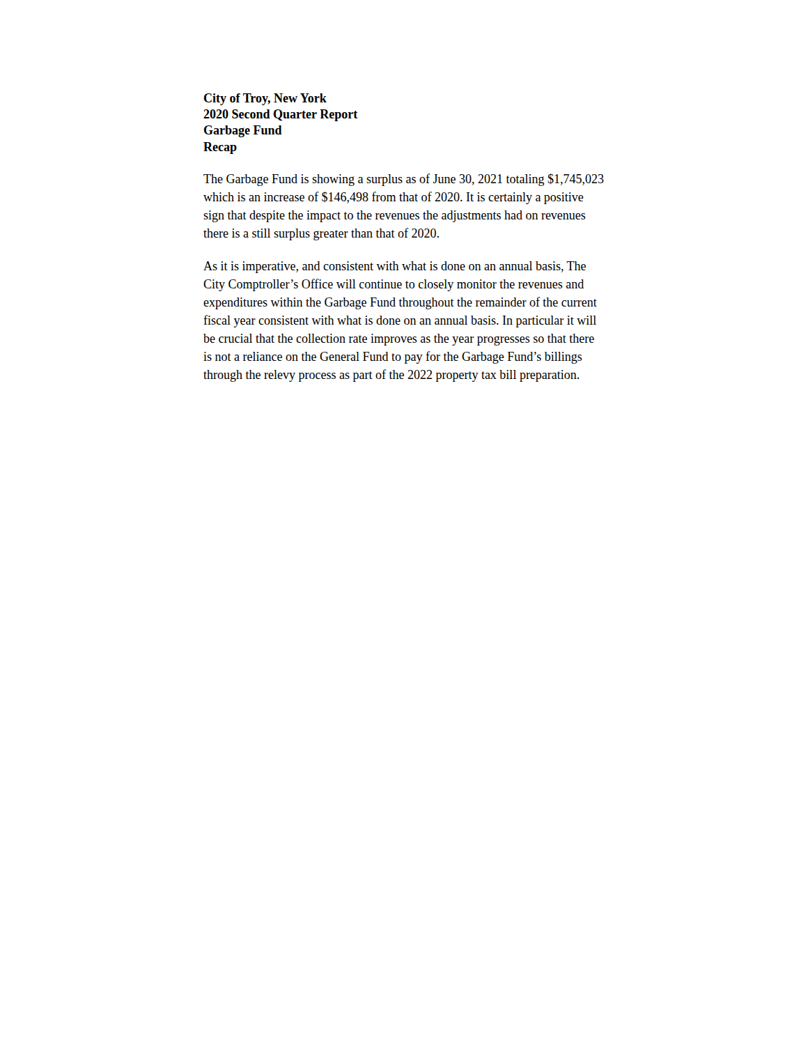City of Troy, New York
2020 Second Quarter Report
Garbage Fund
Recap
The Garbage Fund is showing a surplus as of June 30, 2021 totaling $1,745,023 which is an increase of $146,498 from that of 2020. It is certainly a positive sign that despite the impact to the revenues the adjustments had on revenues there is a still surplus greater than that of 2020.
As it is imperative, and consistent with what is done on an annual basis, The City Comptroller’s Office will continue to closely monitor the revenues and expenditures within the Garbage Fund throughout the remainder of the current fiscal year consistent with what is done on an annual basis. In particular it will be crucial that the collection rate improves as the year progresses so that there is not a reliance on the General Fund to pay for the Garbage Fund’s billings through the relevy process as part of the 2022 property tax bill preparation.